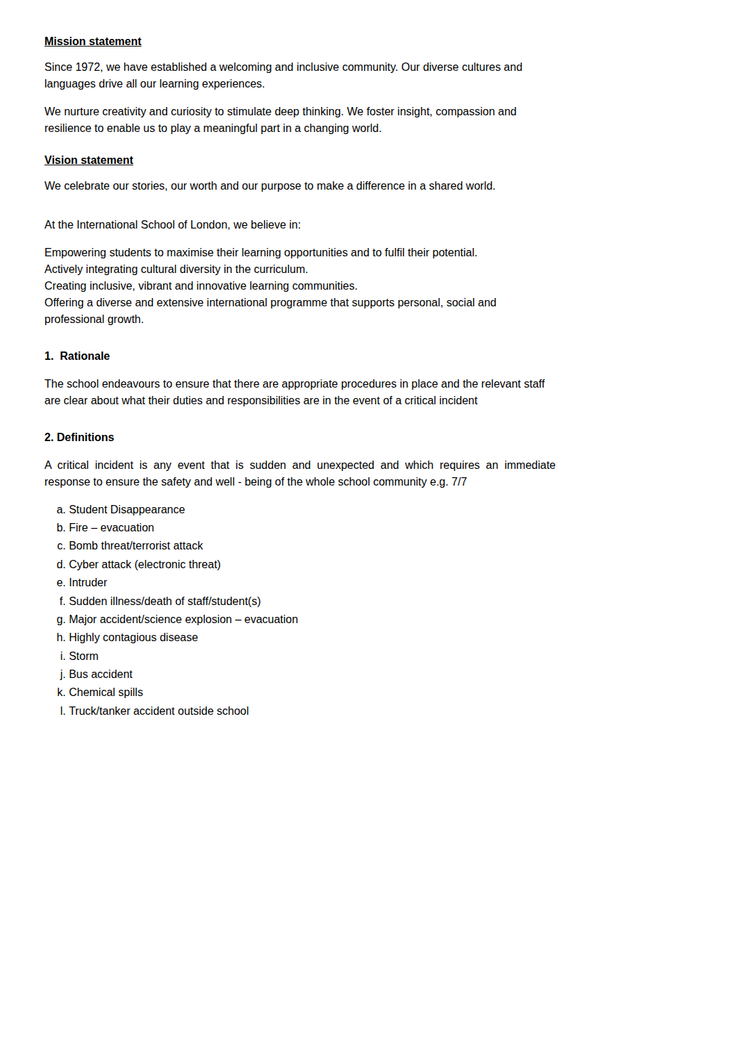Mission statement
Since 1972, we have established a welcoming and inclusive community. Our diverse cultures and languages drive all our learning experiences.
We nurture creativity and curiosity to stimulate deep thinking. We foster insight, compassion and resilience to enable us to play a meaningful part in a changing world.
Vision statement
We celebrate our stories, our worth and our purpose to make a difference in a shared world.
At the International School of London, we believe in:
Empowering students to maximise their learning opportunities and to fulfil their potential.
Actively integrating cultural diversity in the curriculum.
Creating inclusive, vibrant and innovative learning communities.
Offering a diverse and extensive international programme that supports personal, social and professional growth.
1. Rationale
The school endeavours to ensure that there are appropriate procedures in place and the relevant staff are clear about what their duties and responsibilities are in the event of a critical incident
2. Definitions
A critical incident is any event that is sudden and unexpected and which requires an immediate response to ensure the safety and well - being of the whole school community e.g. 7/7
Student Disappearance
Fire – evacuation
Bomb threat/terrorist attack
Cyber attack (electronic threat)
Intruder
Sudden illness/death of staff/student(s)
Major accident/science explosion – evacuation
Highly contagious disease
Storm
Bus accident
Chemical spills
Truck/tanker accident outside school